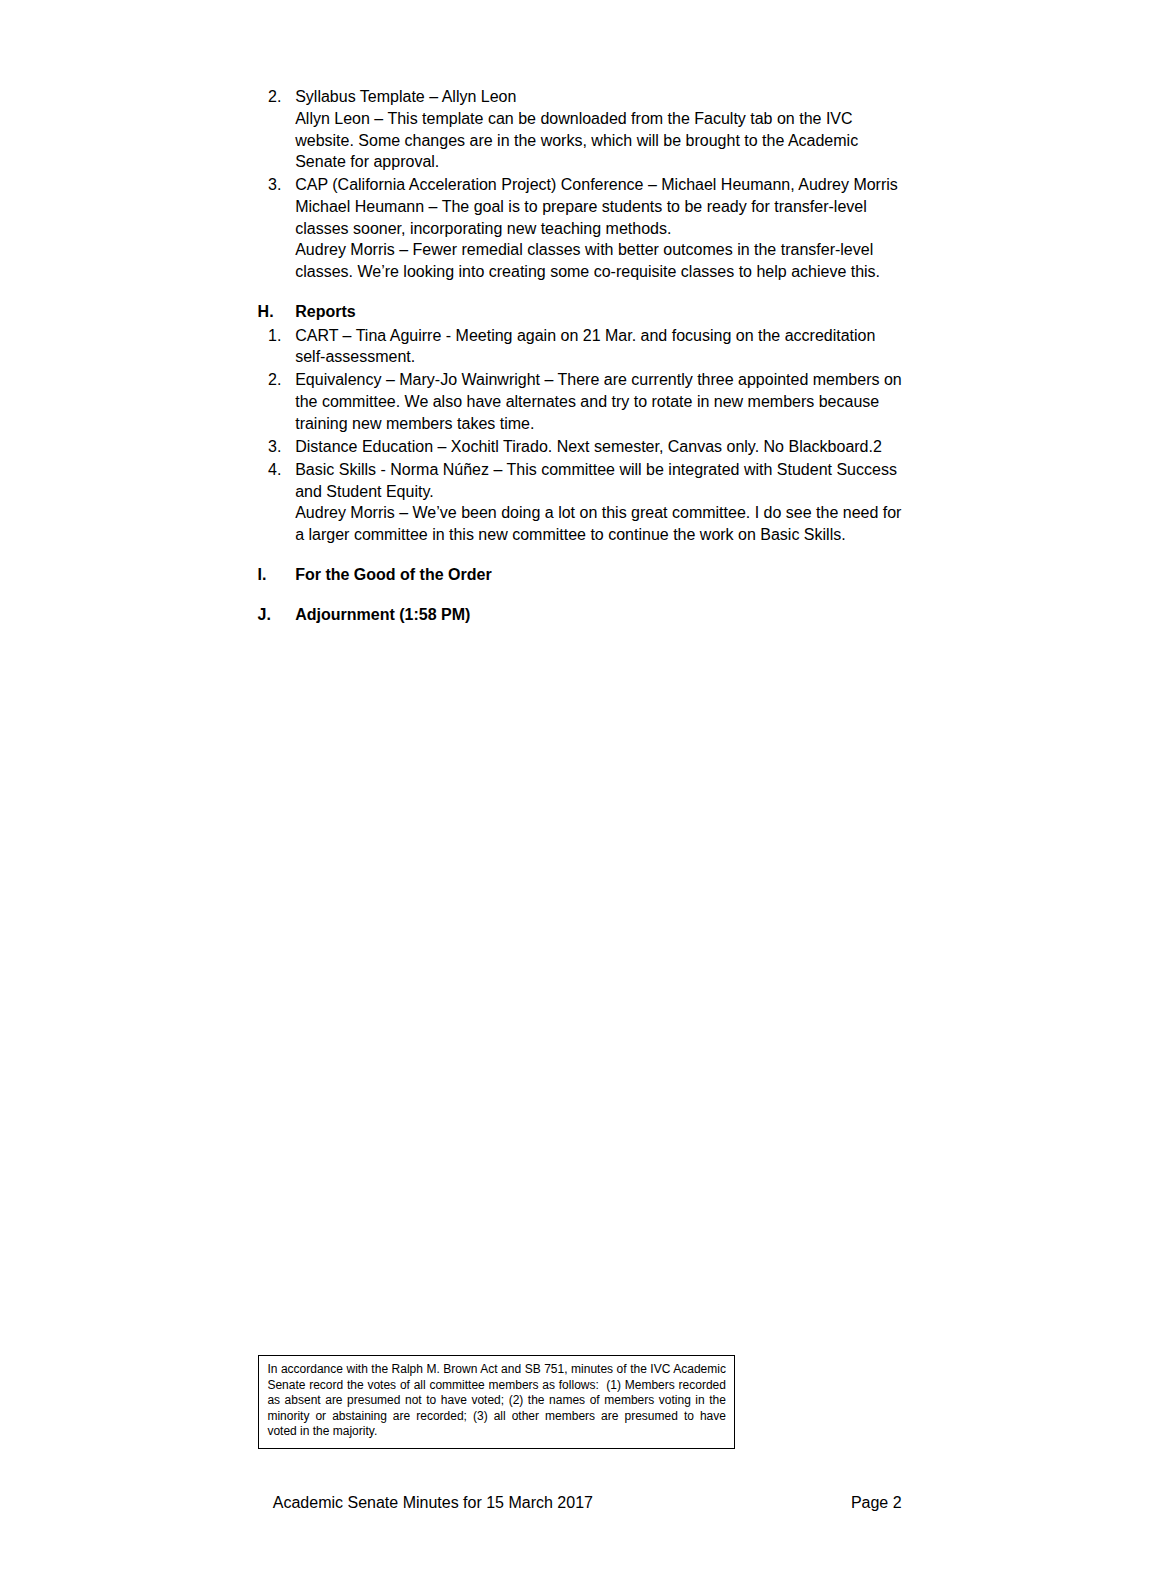2.
Syllabus Template – Allyn Leon
Allyn Leon – This template can be downloaded from the Faculty tab on the IVC website. Some changes are in the works, which will be brought to the Academic Senate for approval.
3.
CAP (California Acceleration Project) Conference – Michael Heumann, Audrey Morris
Michael Heumann – The goal is to prepare students to be ready for transfer-level classes sooner, incorporating new teaching methods.
Audrey Morris – Fewer remedial classes with better outcomes in the transfer-level classes. We’re looking into creating some co-requisite classes to help achieve this.
H. Reports
1.
CART – Tina Aguirre - Meeting again on 21 Mar. and focusing on the accreditation self-assessment.
2.
Equivalency – Mary-Jo Wainwright – There are currently three appointed members on the committee. We also have alternates and try to rotate in new members because training new members takes time.
3.
Distance Education – Xochitl Tirado. Next semester, Canvas only. No Blackboard.2
4.
Basic Skills - Norma Núñez – This committee will be integrated with Student Success and Student Equity.
Audrey Morris – We’ve been doing a lot on this great committee. I do see the need for a larger committee in this new committee to continue the work on Basic Skills.
I. For the Good of the Order
J. Adjournment (1:58 PM)
In accordance with the Ralph M. Brown Act and SB 751, minutes of the IVC Academic Senate record the votes of all committee members as follows: (1) Members recorded as absent are presumed not to have voted; (2) the names of members voting in the minority or abstaining are recorded; (3) all other members are presumed to have voted in the majority.
Academic Senate Minutes for 15 March 2017
Page 2